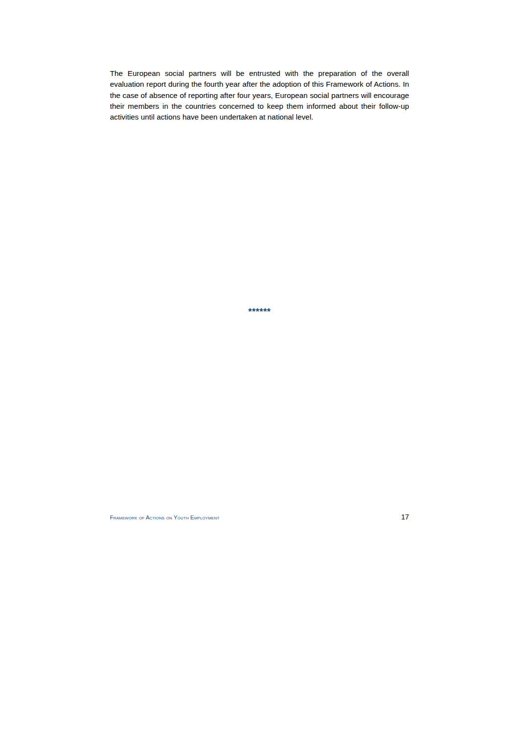The European social partners will be entrusted with the preparation of the overall evaluation report during the fourth year after the adoption of this Framework of Actions. In the case of absence of reporting after four years, European social partners will encourage their members in the countries concerned to keep them informed about their follow-up activities until actions have been undertaken at national level.
******
Framework of Actions on Youth Employment 17